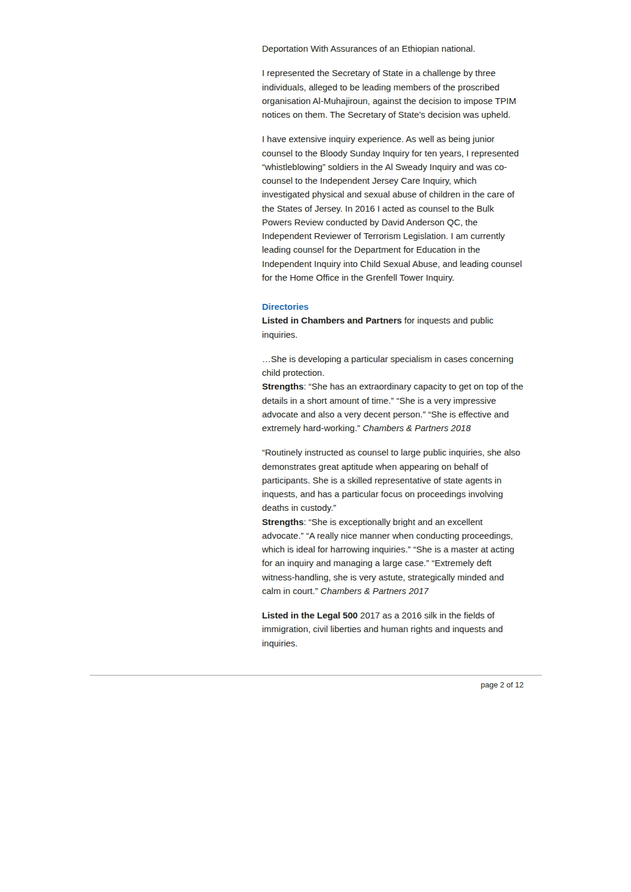Deportation With Assurances of an Ethiopian national.
I represented the Secretary of State in a challenge by three individuals, alleged to be leading members of the proscribed organisation Al-Muhajiroun, against the decision to impose TPIM notices on them. The Secretary of State’s decision was upheld.
I have extensive inquiry experience. As well as being junior counsel to the Bloody Sunday Inquiry for ten years, I represented “whistleblowing” soldiers in the Al Sweady Inquiry and was co-counsel to the Independent Jersey Care Inquiry, which investigated physical and sexual abuse of children in the care of the States of Jersey. In 2016 I acted as counsel to the Bulk Powers Review conducted by David Anderson QC, the Independent Reviewer of Terrorism Legislation. I am currently leading counsel for the Department for Education in the Independent Inquiry into Child Sexual Abuse, and leading counsel for the Home Office in the Grenfell Tower Inquiry.
Directories
Listed in Chambers and Partners for inquests and public inquiries.
…She is developing a particular specialism in cases concerning child protection.
Strengths: “She has an extraordinary capacity to get on top of the details in a short amount of time.” “She is a very impressive advocate and also a very decent person.” “She is effective and extremely hard-working.” Chambers & Partners 2018
“Routinely instructed as counsel to large public inquiries, she also demonstrates great aptitude when appearing on behalf of participants. She is a skilled representative of state agents in inquests, and has a particular focus on proceedings involving deaths in custody.”
Strengths: “She is exceptionally bright and an excellent advocate.” “A really nice manner when conducting proceedings, which is ideal for harrowing inquiries.” “She is a master at acting for an inquiry and managing a large case.” “Extremely deft witness-handling, she is very astute, strategically minded and calm in court.” Chambers & Partners 2017
Listed in the Legal 500 2017 as a 2016 silk in the fields of immigration, civil liberties and human rights and inquests and inquiries.
page 2 of 12